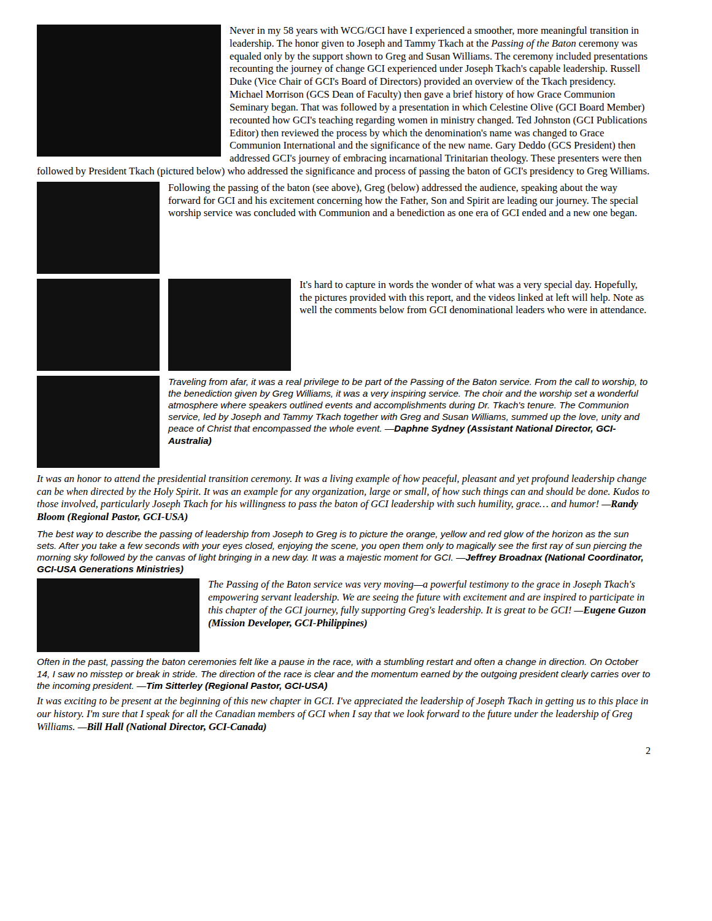Never in my 58 years with WCG/GCI have I experienced a smoother, more meaningful transition in leadership. The honor given to Joseph and Tammy Tkach at the Passing of the Baton ceremony was equaled only by the support shown to Greg and Susan Williams. The ceremony included presentations recounting the journey of change GCI experienced under Joseph Tkach's capable leadership. Russell Duke (Vice Chair of GCI's Board of Directors) provided an overview of the Tkach presidency. Michael Morrison (GCS Dean of Faculty) then gave a brief history of how Grace Communion Seminary began. That was followed by a presentation in which Celestine Olive (GCI Board Member) recounted how GCI's teaching regarding women in ministry changed. Ted Johnston (GCI Publications Editor) then reviewed the process by which the denomination's name was changed to Grace Communion International and the significance of the new name. Gary Deddo (GCS President) then addressed GCI's journey of embracing incarnational Trinitarian theology. These presenters were then followed by President Tkach (pictured below) who addressed the significance and process of passing the baton of GCI's presidency to Greg Williams.
Following the passing of the baton (see above), Greg (below) addressed the audience, speaking about the way forward for GCI and his excitement concerning how the Father, Son and Spirit are leading our journey. The special worship service was concluded with Communion and a benediction as one era of GCI ended and a new one began.
It's hard to capture in words the wonder of what was a very special day. Hopefully, the pictures provided with this report, and the videos linked at left will help. Note as well the comments below from GCI denominational leaders who were in attendance.
Traveling from afar, it was a real privilege to be part of the Passing of the Baton service. From the call to worship, to the benediction given by Greg Williams, it was a very inspiring service. The choir and the worship set a wonderful atmosphere where speakers outlined events and accomplishments during Dr. Tkach's tenure. The Communion service, led by Joseph and Tammy Tkach together with Greg and Susan Williams, summed up the love, unity and peace of Christ that encompassed the whole event. —Daphne Sydney (Assistant National Director, GCI-Australia)
It was an honor to attend the presidential transition ceremony. It was a living example of how peaceful, pleasant and yet profound leadership change can be when directed by the Holy Spirit. It was an example for any organization, large or small, of how such things can and should be done. Kudos to those involved, particularly Joseph Tkach for his willingness to pass the baton of GCI leadership with such humility, grace… and humor! —Randy Bloom (Regional Pastor, GCI-USA)
The best way to describe the passing of leadership from Joseph to Greg is to picture the orange, yellow and red glow of the horizon as the sun sets. After you take a few seconds with your eyes closed, enjoying the scene, you open them only to magically see the first ray of sun piercing the morning sky followed by the canvas of light bringing in a new day. It was a majestic moment for GCI. —Jeffrey Broadnax (National Coordinator, GCI-USA Generations Ministries)
The Passing of the Baton service was very moving—a powerful testimony to the grace in Joseph Tkach's empowering servant leadership. We are seeing the future with excitement and are inspired to participate in this chapter of the GCI journey, fully supporting Greg's leadership. It is great to be GCI! —Eugene Guzon (Mission Developer, GCI-Philippines)
Often in the past, passing the baton ceremonies felt like a pause in the race, with a stumbling restart and often a change in direction. On October 14, I saw no misstep or break in stride. The direction of the race is clear and the momentum earned by the outgoing president clearly carries over to the incoming president. —Tim Sitterley (Regional Pastor, GCI-USA)
It was exciting to be present at the beginning of this new chapter in GCI. I've appreciated the leadership of Joseph Tkach in getting us to this place in our history. I'm sure that I speak for all the Canadian members of GCI when I say that we look forward to the future under the leadership of Greg Williams. —Bill Hall (National Director, GCI-Canada)
2